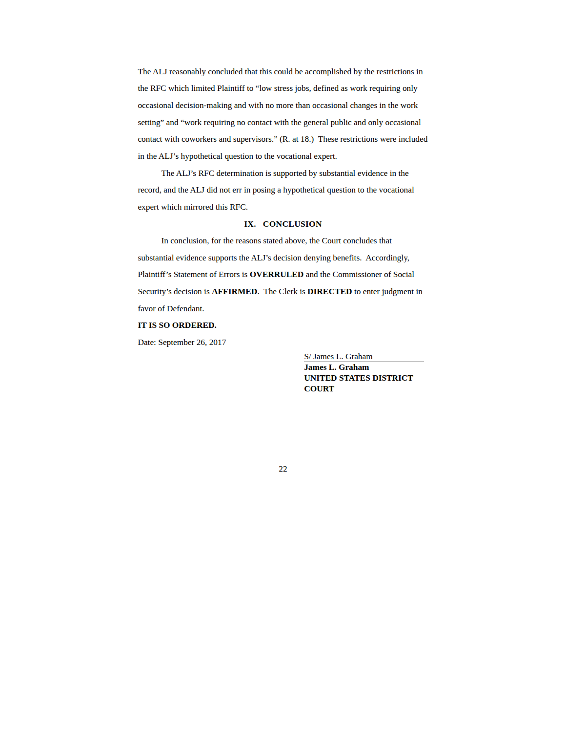The ALJ reasonably concluded that this could be accomplished by the restrictions in the RFC which limited Plaintiff to “low stress jobs, defined as work requiring only occasional decision-making and with no more than occasional changes in the work setting” and “work requiring no contact with the general public and only occasional contact with coworkers and supervisors.” (R. at 18.) These restrictions were included in the ALJ’s hypothetical question to the vocational expert.
The ALJ’s RFC determination is supported by substantial evidence in the record, and the ALJ did not err in posing a hypothetical question to the vocational expert which mirrored this RFC.
IX. CONCLUSION
In conclusion, for the reasons stated above, the Court concludes that substantial evidence supports the ALJ’s decision denying benefits. Accordingly, Plaintiff’s Statement of Errors is OVERRULED and the Commissioner of Social Security’s decision is AFFIRMED. The Clerk is DIRECTED to enter judgment in favor of Defendant.
IT IS SO ORDERED.
Date: September 26, 2017
S/ James L. Graham
James L. Graham
UNITED STATES DISTRICT COURT
22